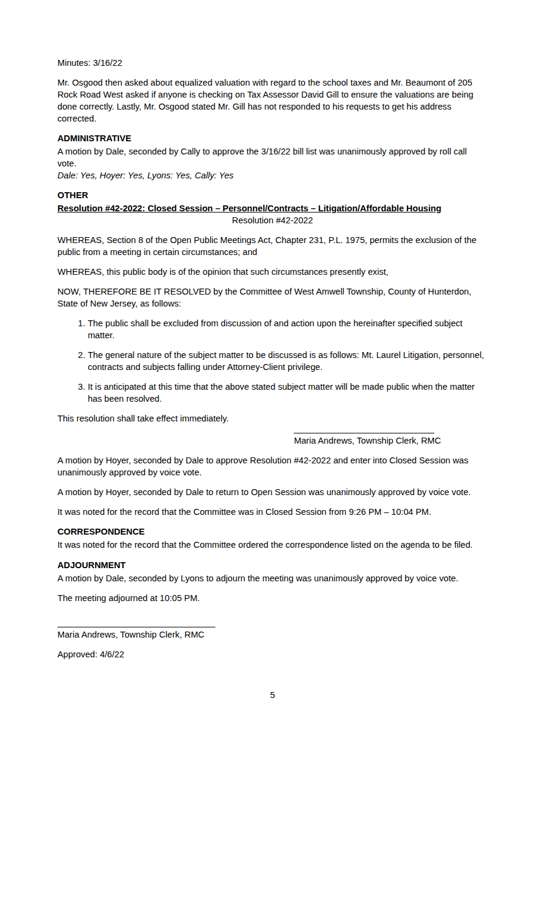Minutes: 3/16/22
Mr. Osgood then asked about equalized valuation with regard to the school taxes and Mr. Beaumont of 205 Rock Road West asked if anyone is checking on Tax Assessor David Gill to ensure the valuations are being done correctly. Lastly, Mr. Osgood stated Mr. Gill has not responded to his requests to get his address corrected.
ADMINISTRATIVE
A motion by Dale, seconded by Cally to approve the 3/16/22 bill list was unanimously approved by roll call vote.
Dale: Yes, Hoyer: Yes, Lyons: Yes, Cally: Yes
OTHER
Resolution #42-2022: Closed Session – Personnel/Contracts – Litigation/Affordable Housing
Resolution #42-2022
WHEREAS, Section 8 of the Open Public Meetings Act, Chapter 231, P.L. 1975, permits the exclusion of the public from a meeting in certain circumstances; and
WHEREAS, this public body is of the opinion that such circumstances presently exist,
NOW, THEREFORE BE IT RESOLVED by the Committee of West Amwell Township, County of Hunterdon, State of New Jersey, as follows:
The public shall be excluded from discussion of and action upon the hereinafter specified subject matter.
The general nature of the subject matter to be discussed is as follows: Mt. Laurel Litigation, personnel, contracts and subjects falling under Attorney-Client privilege.
It is anticipated at this time that the above stated subject matter will be made public when the matter has been resolved.
This resolution shall take effect immediately.
Maria Andrews, Township Clerk, RMC
A motion by Hoyer, seconded by Dale to approve Resolution #42-2022 and enter into Closed Session was unanimously approved by voice vote.
A motion by Hoyer, seconded by Dale to return to Open Session was unanimously approved by voice vote.
It was noted for the record that the Committee was in Closed Session from 9:26 PM – 10:04 PM.
CORRESPONDENCE
It was noted for the record that the Committee ordered the correspondence listed on the agenda to be filed.
ADJOURNMENT
A motion by Dale, seconded by Lyons to adjourn the meeting was unanimously approved by voice vote.
The meeting adjourned at 10:05 PM.
Maria Andrews, Township Clerk, RMC
Approved: 4/6/22
5